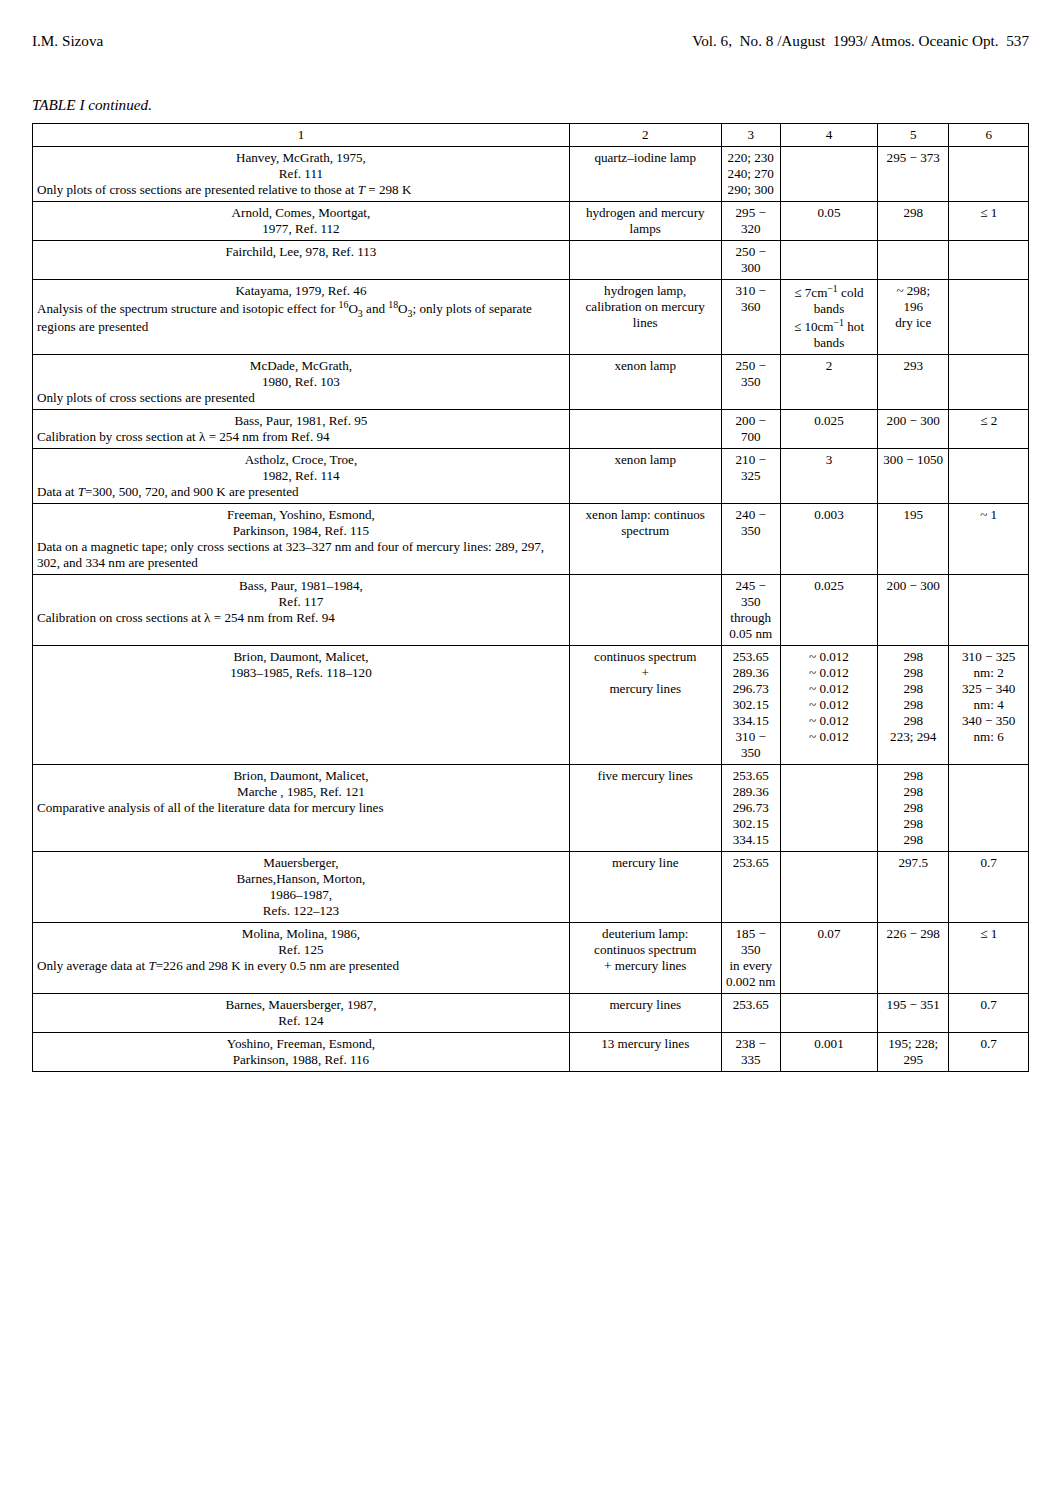I.M. Sizova
Vol. 6, No. 8 /August 1993/ Atmos. Oceanic Opt. 537
TABLE I continued.
| 1 | 2 | 3 | 4 | 5 | 6 |
| --- | --- | --- | --- | --- | --- |
| Hanvey, McGrath, 1975, Ref. 111 Only plots of cross sections are presented relative to those at T = 298 K | quartz–iodine lamp | 220; 230 240; 270 290; 300 | | 295 − 373 | |
| Arnold, Comes, Moortgat, 1977, Ref. 112 | hydrogen and mercury lamps | 295 − 320 | 0.05 | 298 | ≤ 1 |
| Fairchild, Lee, 978, Ref. 113 | | 250 − 300 | | | |
| Katayama, 1979, Ref. 46 Analysis of the spectrum structure and isotopic effect for 16 O 3 and 18 O 3 ; only plots of separate regions are presented | hydrogen lamp, calibration on mercury lines | 310 − 360 | ≤ 7cm −1 cold bands ≤ 10cm −1 hot bands | ~ 298; 196 dry ice | |
| McDade, McGrath, 1980, Ref. 103 Only plots of cross sections are presented | xenon lamp | 250 − 350 | 2 | 293 | |
| Bass, Paur, 1981, Ref. 95 Calibration by cross section at λ = 254 nm from Ref. 94 | | 200 − 700 | 0.025 | 200 − 300 | ≤ 2 |
| Astholz, Croce, Troe, 1982, Ref. 114 Data at T =300, 500, 720, and 900 K are presented | xenon lamp | 210 − 325 | 3 | 300 − 1050 | |
| Freeman, Yoshino, Esmond, Parkinson, 1984, Ref. 115 Data on a magnetic tape; only cross sections at 323–327 nm and four of mercury lines: 289, 297, 302, and 334 nm are presented | xenon lamp: continuos spectrum | 240 − 350 | 0.003 | 195 | ~ 1 |
| Bass, Paur, 1981–1984, Ref. 117 Calibration on cross sections at λ = 254 nm from Ref. 94 | | 245 − 350 through 0.05 nm | 0.025 | 200 − 300 | |
| Brion, Daumont, Malicet, 1983–1985, Refs. 118–120 | continuos spectrum + mercury lines | 253.65 289.36 296.73 302.15 334.15 310 − 350 | ~ 0.012 ~ 0.012 ~ 0.012 ~ 0.012 ~ 0.012 ~ 0.012 | 298 298 298 298 298 223; 294 | 310 − 325 nm: 2 325 − 340 nm: 4 340 − 350 nm: 6 |
| Brion, Daumont, Malicet, Marche , 1985, Ref. 121 Comparative analysis of all of the literature data for mercury lines | five mercury lines | 253.65 289.36 296.73 302.15 334.15 | | 298 298 298 298 298 | |
| Mauersberger, Barnes,Hanson, Morton, 1986–1987, Refs. 122–123 | mercury line | 253.65 | | 297.5 | 0.7 |
| Molina, Molina, 1986, Ref. 125 Only average data at T =226 and 298 K in every 0.5 nm are presented | deuterium lamp: continuos spectrum + mercury lines | 185 − 350 in every 0.002 nm | 0.07 | 226 − 298 | ≤ 1 |
| Barnes, Mauersberger, 1987, Ref. 124 | mercury lines | 253.65 | | 195 − 351 | 0.7 |
| Yoshino, Freeman, Esmond, Parkinson, 1988, Ref. 116 | 13 mercury lines | 238 − 335 | 0.001 | 195; 228; 295 | 0.7 |